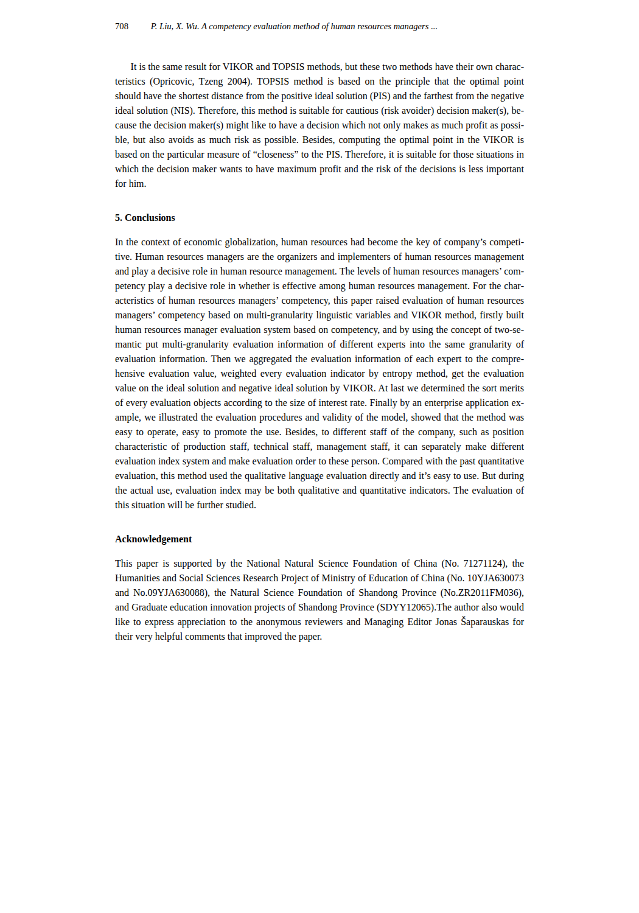708 P. Liu, X. Wu. A competency evaluation method of human resources managers ...
It is the same result for VIKOR and TOPSIS methods, but these two methods have their own characteristics (Opricovic, Tzeng 2004). TOPSIS method is based on the principle that the optimal point should have the shortest distance from the positive ideal solution (PIS) and the farthest from the negative ideal solution (NIS). Therefore, this method is suitable for cautious (risk avoider) decision maker(s), because the decision maker(s) might like to have a decision which not only makes as much profit as possible, but also avoids as much risk as possible. Besides, computing the optimal point in the VIKOR is based on the particular measure of “closeness” to the PIS. Therefore, it is suitable for those situations in which the decision maker wants to have maximum profit and the risk of the decisions is less important for him.
5. Conclusions
In the context of economic globalization, human resources had become the key of company’s competitive. Human resources managers are the organizers and implementers of human resources management and play a decisive role in human resource management. The levels of human resources managers’ competency play a decisive role in whether is effective among human resources management. For the characteristics of human resources managers’ competency, this paper raised evaluation of human resources managers’ competency based on multi-granularity linguistic variables and VIKOR method, firstly built human resources manager evaluation system based on competency, and by using the concept of two-semantic put multi-granularity evaluation information of different experts into the same granularity of evaluation information. Then we aggregated the evaluation information of each expert to the comprehensive evaluation value, weighted every evaluation indicator by entropy method, get the evaluation value on the ideal solution and negative ideal solution by VIKOR. At last we determined the sort merits of every evaluation objects according to the size of interest rate. Finally by an enterprise application example, we illustrated the evaluation procedures and validity of the model, showed that the method was easy to operate, easy to promote the use. Besides, to different staff of the company, such as position characteristic of production staff, technical staff, management staff, it can separately make different evaluation index system and make evaluation order to these person. Compared with the past quantitative evaluation, this method used the qualitative language evaluation directly and it’s easy to use. But during the actual use, evaluation index may be both qualitative and quantitative indicators. The evaluation of this situation will be further studied.
Acknowledgement
This paper is supported by the National Natural Science Foundation of China (No. 71271124), the Humanities and Social Sciences Research Project of Ministry of Education of China (No. 10YJA630073 and No.09YJA630088), the Natural Science Foundation of Shandong Province (No.ZR2011FM036), and Graduate education innovation projects of Shandong Province (SDYY12065).The author also would like to express appreciation to the anonymous reviewers and Managing Editor Jonas Šaparauskas for their very helpful comments that improved the paper.